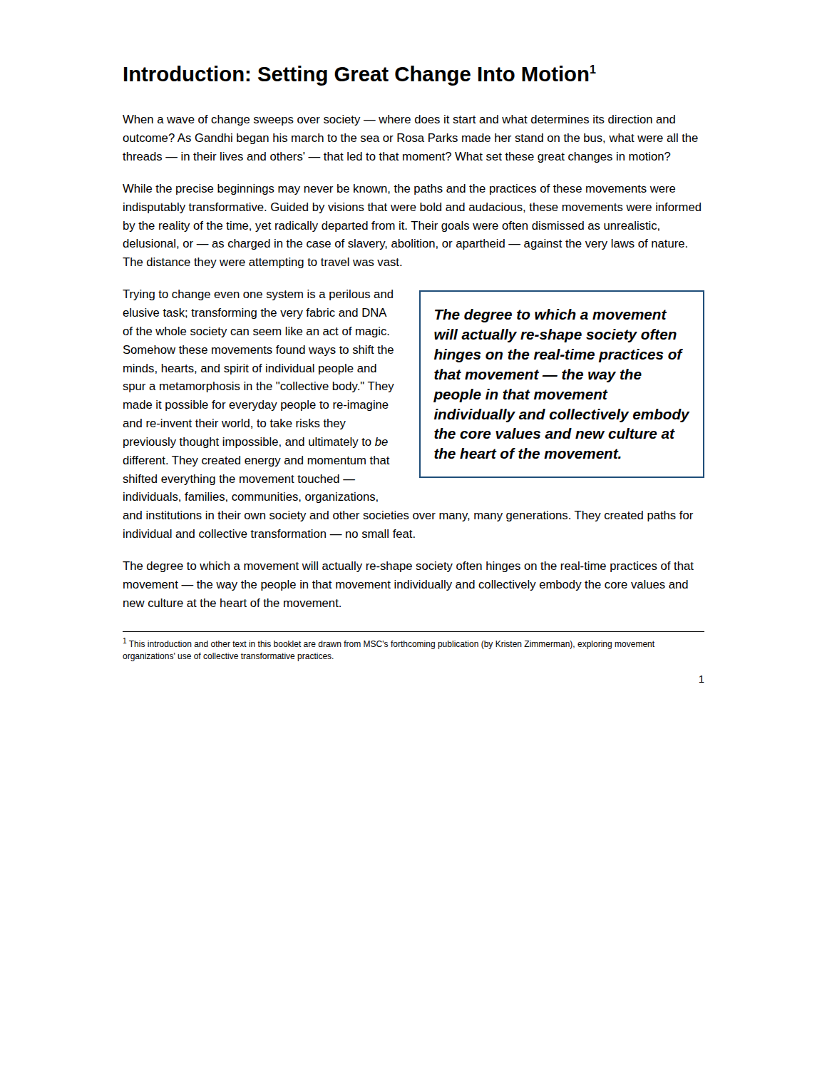Introduction: Setting Great Change Into Motion1
When a wave of change sweeps over society — where does it start and what determines its direction and outcome? As Gandhi began his march to the sea or Rosa Parks made her stand on the bus, what were all the threads — in their lives and others' — that led to that moment? What set these great changes in motion?
While the precise beginnings may never be known, the paths and the practices of these movements were indisputably transformative. Guided by visions that were bold and audacious, these movements were informed by the reality of the time, yet radically departed from it. Their goals were often dismissed as unrealistic, delusional, or — as charged in the case of slavery, abolition, or apartheid — against the very laws of nature. The distance they were attempting to travel was vast.
The degree to which a movement will actually re-shape society often hinges on the real-time practices of that movement — the way the people in that movement individually and collectively embody the core values and new culture at the heart of the movement.
Trying to change even one system is a perilous and elusive task; transforming the very fabric and DNA of the whole society can seem like an act of magic. Somehow these movements found ways to shift the minds, hearts, and spirit of individual people and spur a metamorphosis in the "collective body." They made it possible for everyday people to re-imagine and re-invent their world, to take risks they previously thought impossible, and ultimately to be different. They created energy and momentum that shifted everything the movement touched — individuals, families, communities, organizations, and institutions in their own society and other societies over many, many generations. They created paths for individual and collective transformation — no small feat.
The degree to which a movement will actually re-shape society often hinges on the real-time practices of that movement — the way the people in that movement individually and collectively embody the core values and new culture at the heart of the movement.
1 This introduction and other text in this booklet are drawn from MSC's forthcoming publication (by Kristen Zimmerman), exploring movement organizations' use of collective transformative practices.
1